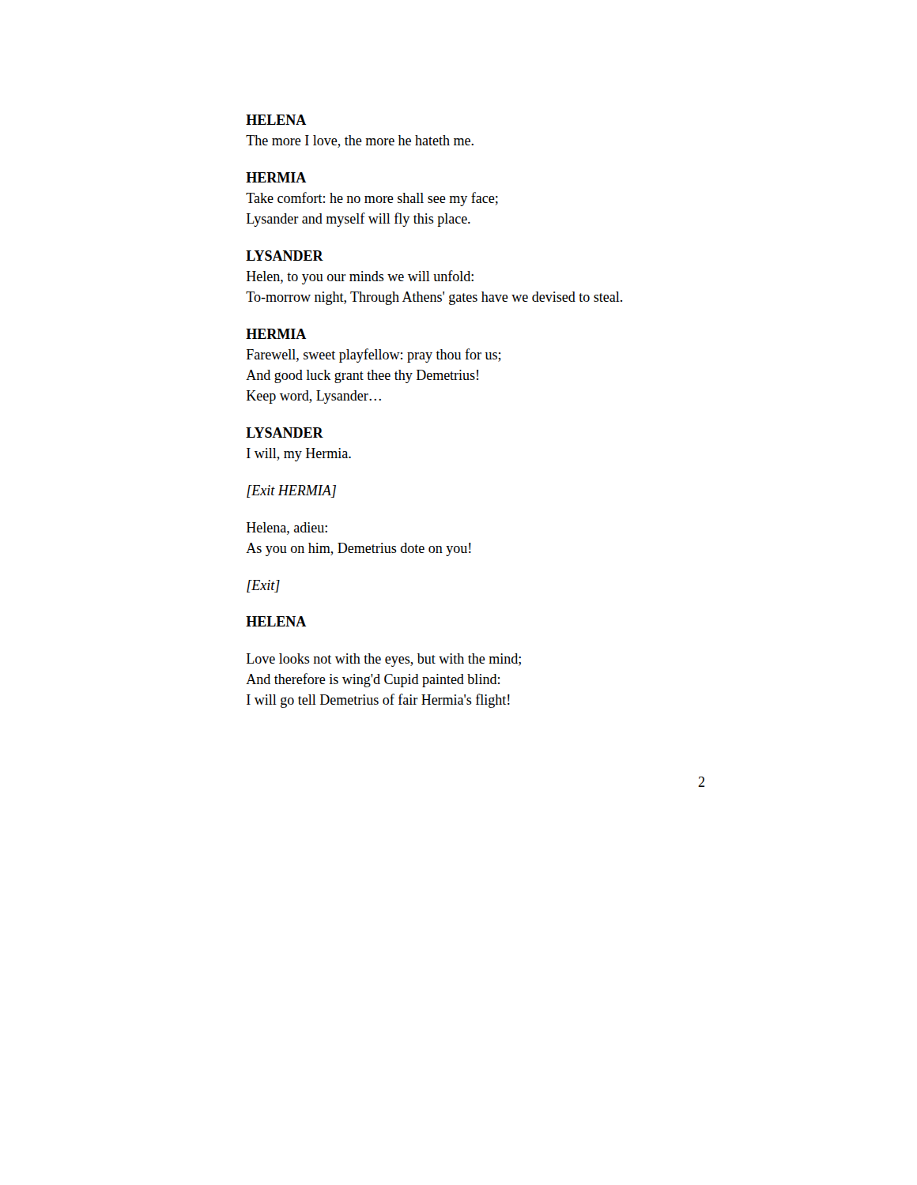HELENA
The more I love, the more he hateth me.
HERMIA
Take comfort: he no more shall see my face;
Lysander and myself will fly this place.
LYSANDER
Helen, to you our minds we will unfold:
To-morrow night, Through Athens' gates have we devised to steal.
HERMIA
Farewell, sweet playfellow: pray thou for us;
And good luck grant thee thy Demetrius!
Keep word, Lysander…
LYSANDER
I will, my Hermia.
[Exit HERMIA]
Helena, adieu:
As you on him, Demetrius dote on you!
[Exit]
HELENA
Love looks not with the eyes, but with the mind;
And therefore is wing'd Cupid painted blind:
I will go tell Demetrius of fair Hermia's flight!
2